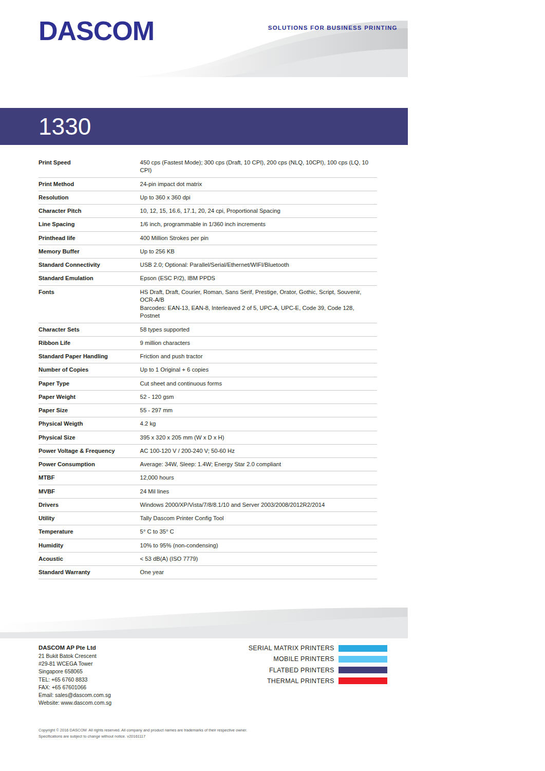DASCOM
SOLUTIONS FOR BUSINESS PRINTING
1330
| Print Speed | 450 cps (Fastest Mode); 300 cps (Draft, 10 CPI), 200 cps (NLQ, 10CPI), 100 cps (LQ, 10 CPI) |
| Print Method | 24-pin impact dot matrix |
| Resolution | Up to 360 x 360 dpi |
| Character Pitch | 10, 12, 15, 16.6, 17.1, 20, 24 cpi, Proportional Spacing |
| Line Spacing | 1/6 inch, programmable in 1/360 inch increments |
| Printhead life | 400 Million Strokes per pin |
| Memory Buffer | Up to 256 KB |
| Standard Connectivity | USB 2.0; Optional: Parallel/Serial/Ethernet/WIFI/Bluetooth |
| Standard Emulation | Epson (ESC P/2), IBM PPDS |
| Fonts | HS Draft, Draft, Courier, Roman, Sans Serif, Prestige, Orator, Gothic, Script, Souvenir, OCR-A/B |
| | Barcodes: EAN-13, EAN-8, Interleaved 2 of 5, UPC-A, UPC-E, Code 39, Code 128, Postnet |
| Character Sets | 58 types supported |
| Ribbon Life | 9 million characters |
| Standard Paper Handling | Friction and push tractor |
| Number of Copies | Up to 1 Original + 6 copies |
| Paper Type | Cut sheet and continuous forms |
| Paper Weight | 52 - 120 gsm |
| Paper Size | 55 - 297 mm |
| Physical Weigth | 4.2 kg |
| Physical Size | 395 x 320 x 205 mm (W x D x H) |
| Power Voltage & Frequency | AC 100-120 V / 200-240 V; 50-60 Hz |
| Power Consumption | Average: 34W, Sleep: 1.4W; Energy Star 2.0 compliant |
| MTBF | 12,000 hours |
| MVBF | 24 Mil lines |
| Drivers | Windows 2000/XP/Vista/7/8/8.1/10 and Server 2003/2008/2012R2/2014 |
| Utility | Tally Dascom Printer Config Tool |
| Temperature | 5° C to 35° C |
| Humidity | 10% to 95% (non-condensing) |
| Acoustic | < 53 dB(A) (ISO 7779) |
| Standard Warranty | One year |
DASCOM AP Pte Ltd
21 Bukit Batok Crescent
#29-81 WCEGA Tower
Singapore 658065
TEL: +65 6760 8833
FAX: +65 67601066
Email: sales@dascom.com.sg
Website: www.dascom.com.sg
SERIAL MATRIX PRINTERS
MOBILE PRINTERS
FLATBED PRINTERS
THERMAL PRINTERS
Copyright © 2016 DASCOM All rights reserved. All company and product names are trademarks of their respective owner.
Specifications are subject to change without notice. v20161117